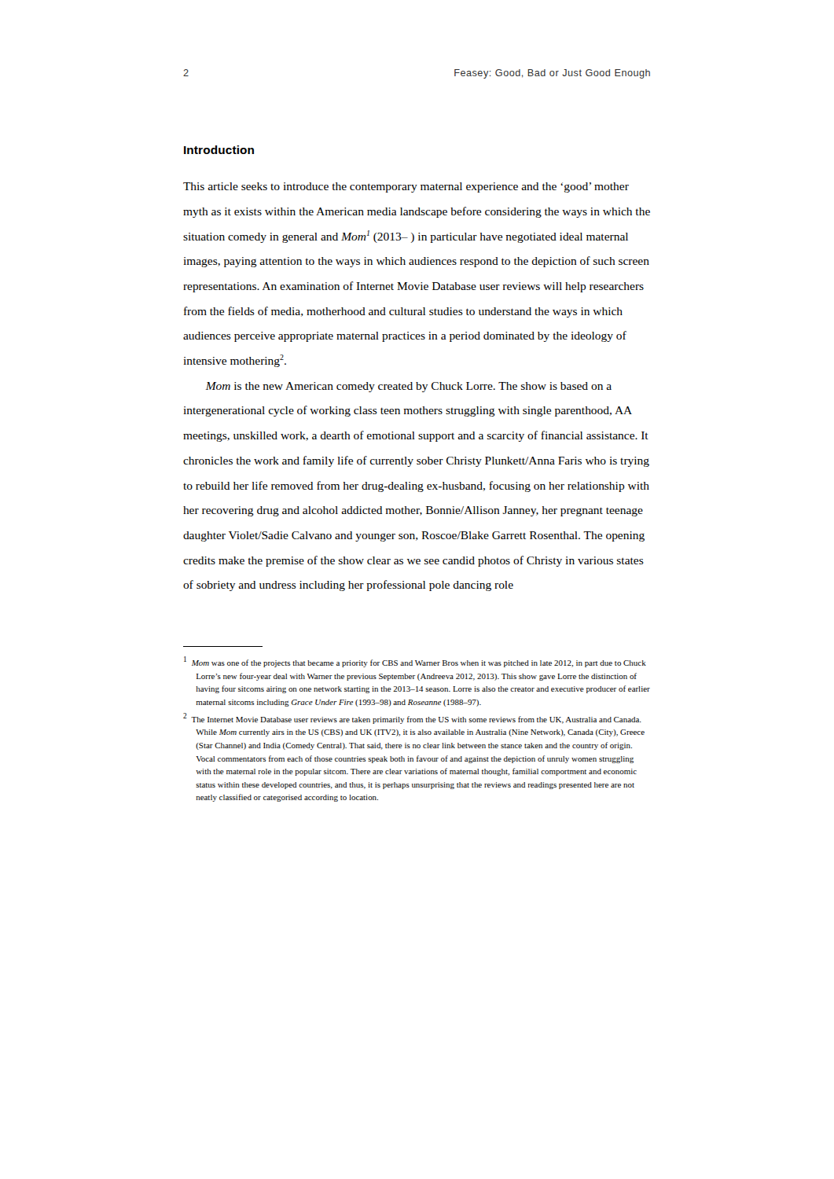2 Feasey: Good, Bad or Just Good Enough
Introduction
This article seeks to introduce the contemporary maternal experience and the ‘good’ mother myth as it exists within the American media landscape before considering the ways in which the situation comedy in general and Mom1 (2013– ) in particular have negotiated ideal maternal images, paying attention to the ways in which audiences respond to the depiction of such screen representations. An examination of Internet Movie Database user reviews will help researchers from the fields of media, motherhood and cultural studies to understand the ways in which audiences perceive appropriate maternal practices in a period dominated by the ideology of intensive mothering2.
Mom is the new American comedy created by Chuck Lorre. The show is based on a intergenerational cycle of working class teen mothers struggling with single parenthood, AA meetings, unskilled work, a dearth of emotional support and a scarcity of financial assistance. It chronicles the work and family life of currently sober Christy Plunkett/Anna Faris who is trying to rebuild her life removed from her drug-dealing ex-husband, focusing on her relationship with her recovering drug and alcohol addicted mother, Bonnie/Allison Janney, her pregnant teenage daughter Violet/Sadie Calvano and younger son, Roscoe/Blake Garrett Rosenthal. The opening credits make the premise of the show clear as we see candid photos of Christy in various states of sobriety and undress including her professional pole dancing role
1 Mom was one of the projects that became a priority for CBS and Warner Bros when it was pitched in late 2012, in part due to Chuck Lorre’s new four-year deal with Warner the previous September (Andreeva 2012, 2013). This show gave Lorre the distinction of having four sitcoms airing on one network starting in the 2013–14 season. Lorre is also the creator and executive producer of earlier maternal sitcoms including Grace Under Fire (1993–98) and Roseanne (1988–97).
2 The Internet Movie Database user reviews are taken primarily from the US with some reviews from the UK, Australia and Canada. While Mom currently airs in the US (CBS) and UK (ITV2), it is also available in Australia (Nine Network), Canada (City), Greece (Star Channel) and India (Comedy Central). That said, there is no clear link between the stance taken and the country of origin. Vocal commentators from each of those countries speak both in favour of and against the depiction of unruly women struggling with the maternal role in the popular sitcom. There are clear variations of maternal thought, familial comportment and economic status within these developed countries, and thus, it is perhaps unsurprising that the reviews and readings presented here are not neatly classified or categorised according to location.